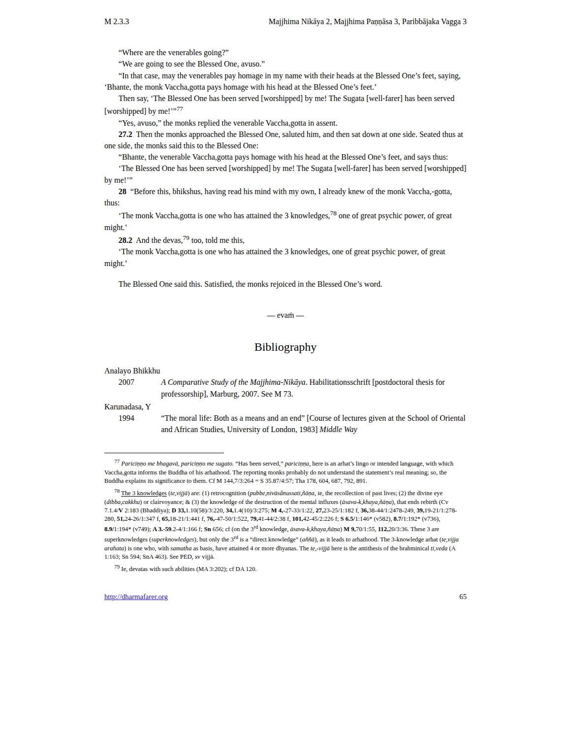M 2.3.3
Majjhima Nikāya 2, Majjhima Paṇṇāsa 3, Paribbājaka Vagga 3
“Where are the venerables going?”
“We are going to see the Blessed One, avuso.”
“In that case, may the venerables pay homage in my name with their heads at the Blessed One’s feet, saying, ‘Bhante, the monk Vaccha,gotta pays homage with his head at the Blessed One’s feet.’
Then say, ‘The Blessed One has been served [worshipped] by me! The Sugata [well-farer] has been served [worshipped] by me!’”77
“Yes, avuso,” the monks replied the venerable Vaccha,gotta in assent.
27.2 Then the monks approached the Blessed One, saluted him, and then sat down at one side. Seated thus at one side, the monks said this to the Blessed One:
“Bhante, the venerable Vaccha,gotta pays homage with his head at the Blessed One’s feet, and says thus:
‘The Blessed One has been served [worshipped] by me! The Sugata [well-farer] has been served [worshipped] by me!’”
28 “Before this, bhikshus, having read his mind with my own, I already knew of the monk Vaccha,-gotta, thus:
‘The monk Vaccha,gotta is one who has attained the 3 knowledges,78 one of great psychic power, of great might.’
28.2 And the devas,79 too, told me this,
‘The monk Vaccha,gotta is one who has attained the 3 knowledges, one of great psychic power, of great might.’
The Blessed One said this. Satisfied, the monks rejoiced in the Blessed One’s word.
— evaṁ —
Bibliography
Analayo Bhikkhu
2007
A Comparative Study of the Majjhima-Nikāya. Habilitationsschrift [postdoctoral thesis for professorship], Marburg, 2007. See M 73.
Karunadasa, Y
1994
“The moral life: Both as a means and an end” [Course of lectures given at the School of Oriental and African Studies, University of London, 1983] Middle Way
77 Pariciṇṇo me bhagavā, pariciṇṇo me sugato. “Has been served,” pariciṇṇa, here is an arhat’s lingo or intended language, with which Vaccha,gotta informs the Buddha of his arhathood. The reporting monks probably do not understand the statement’s real meaning; so, the Buddha explains its significance to them. Cf M 144,7/3:264 = S 35.87/4:57; Tha 178, 604, 687, 792, 891.
78 The 3 knowledges (te,vijjā) are: (1) retrocognition (pubbe,nivāsânussati,ñāṇa, ie, the recollection of past lives; (2) the divine eye (dibba,cakkhu) or clairvoyance; & (3) the knowledge of the destruction of the mental influxes (āsava-k,khaya,ñāṇa), that ends rebirth (Cv 7.1.4/V 2:183 (Bhaddiya); D 33, 1.10(58)/3:220, 34, 1.4(10)/3:275; M 4,-27-33/1:22, 27, 23-25/1:182 f, 36, 38-44/1:2478-249, 39, 19-21/1:278-280, 51, 24-26/1:347 f, 65, 18-21/1:441 f, 76,-47-50/1:522, 79, 41-44/2:38 f, 101, 42-45/2:226 f; S 6.5/1:146* (v582), 8.7/1:192* (v736), 8.9/1:194* (v749); A 3.-59.2-4/1:166 f; Sn 656; cf (on the 3rd knowledge, āsava-k,khaya,ñāṇa) M 9, 70/1:55, 112, 20/3:36. These 3 are superknowledges (superknowledges), but only the 3rd is a “direct knowledge” (aññā), as it leads to arhathood. The 3-knowledge arhat (te,vijja arahata) is one who, with samatha as basis, have attained 4 or more dhyanas. The te,-vijjā here is the antithesis of the brahminical ti,veda (A 1:163; Sn 594; SnA 463). See PED, sv vijjā.
79 Ie, devatas with such abilities (MA 3:202); cf DA 120.
http://dharmafarer.org
65